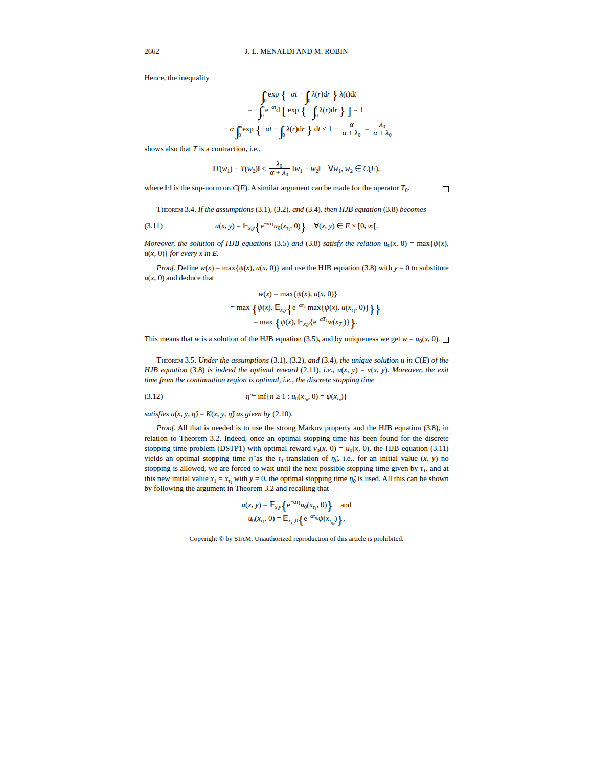2662
J. L. MENALDI AND M. ROBIN
2662
Hence, the inequality
∫∞0 exp {−αt − ∫t 0 λ(r)dr } λ(t)dt
= −∫∞0 e−αtd [ exp {− ∫t 0 λ(r)dr } ] = 1
− α ∫∞0 exp {−αt − ∫t 0 λ(r)dr } dt ≤ 1 − αα + λ0 = λ0 α + λ0
shows also that T is a contraction, i.e.,
‖T(w1) − T(w2)‖ ≤ λ0 α + λ0 ‖w1 − w2‖ ∀w1, w2 ∈ C(E),
where ‖·‖ is the sup-norm on C(E). A similar argument can be made for the operator T0.
Theorem 3.4. If the assumptions (3.1), (3.2), and (3.4), then HJB equation (3.8) becomes
(3.11)
u(x, y) = 𝔼x,y{e−ατ1u0(xτ1, 0)} ∀(x, y) ∈ E × [0, ∞[.
(3.11)
Moreover, the solution of HJB equations (3.5) and (3.8) satisfy the relation u0(x, 0) = max{ψ(x), u(x, 0)} for every x in E.
Proof. Define w(x) = max{ψ(x), u(x, 0)} and use the HJB equation (3.8) with y = 0 to substitute u(x, 0) and deduce that
w(x) = max{ψ(x), u(x, 0)}
= max {ψ(x), 𝔼x,y{e−ατ1 max{ψ(x), u(xτ1, 0)}}}
= max {ψ(x), 𝔼x,y{e−αT1w(xT1)}}.
This means that w is a solution of the HJB equation (3.5), and by uniqueness we get w = u0(x, 0).
Theorem 3.5. Under the assumptions (3.1), (3.2), and (3.4), the unique solution u in C(E) of the HJB equation (3.8) is indeed the optimal reward (2.11), i.e., u(x, y) = v(x, y). Moreover, the exit time from the continuation region is optimal, i.e., the discrete stopping time
(3.12)
η̂ = inf{n ≥ 1 : u0(xτn, 0) = ψ(xτn)}
(3.12)
satisfies u(x, y, η̂) = K(x, y, η̂) as given by (2.10).
Proof. All that is needed is to use the strong Markov property and the HJB equation (3.8), in relation to Theorem 3.2. Indeed, once an optimal stopping time has been found for the discrete stopping time problem (DSTP1) with optimal reward v0(x, 0) = u0(x, 0), the HJB equation (3.11) yields an optimal stopping time η̂ as the τ1-translation of η̂0, i.e., for an initial value (x, y) no stopping is allowed, we are forced to wait until the next possible stopping time given by τ1, and at this new initial value x1 = xτ1 with y = 0, the optimal stopping time η̂0 is used. All this can be shown by following the argument in Theorem 3.2 and recalling that
u(x, y) = 𝔼x,y{e−ατ1u0(xτ1, 0)} and
u0(xτ1, 0) = 𝔼xτ1,0{e−ατη̂0ψ(xτη̂0)},
Copyright © by SIAM. Unauthorized reproduction of this article is prohibited.